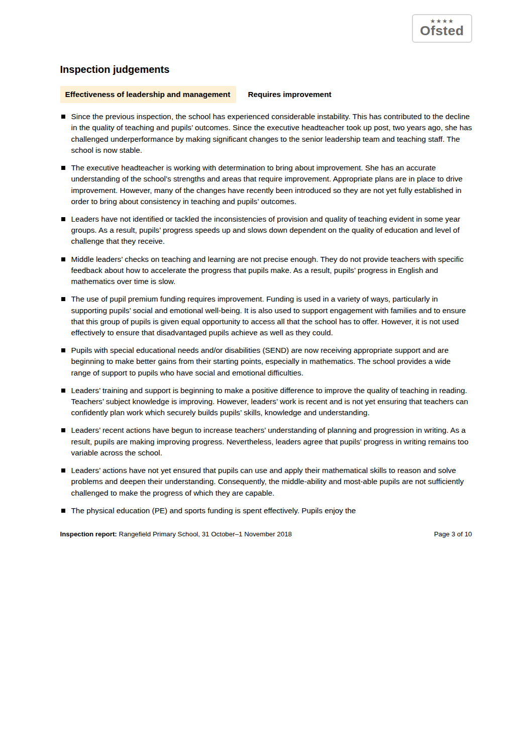★★★★
Ofsted
Inspection judgements
Effectiveness of leadership and management
Requires improvement
Since the previous inspection, the school has experienced considerable instability. This has contributed to the decline in the quality of teaching and pupils’ outcomes. Since the executive headteacher took up post, two years ago, she has challenged underperformance by making significant changes to the senior leadership team and teaching staff. The school is now stable.
The executive headteacher is working with determination to bring about improvement. She has an accurate understanding of the school’s strengths and areas that require improvement. Appropriate plans are in place to drive improvement. However, many of the changes have recently been introduced so they are not yet fully established in order to bring about consistency in teaching and pupils’ outcomes.
Leaders have not identified or tackled the inconsistencies of provision and quality of teaching evident in some year groups. As a result, pupils’ progress speeds up and slows down dependent on the quality of education and level of challenge that they receive.
Middle leaders’ checks on teaching and learning are not precise enough. They do not provide teachers with specific feedback about how to accelerate the progress that pupils make. As a result, pupils’ progress in English and mathematics over time is slow.
The use of pupil premium funding requires improvement. Funding is used in a variety of ways, particularly in supporting pupils’ social and emotional well-being. It is also used to support engagement with families and to ensure that this group of pupils is given equal opportunity to access all that the school has to offer. However, it is not used effectively to ensure that disadvantaged pupils achieve as well as they could.
Pupils with special educational needs and/or disabilities (SEND) are now receiving appropriate support and are beginning to make better gains from their starting points, especially in mathematics. The school provides a wide range of support to pupils who have social and emotional difficulties.
Leaders’ training and support is beginning to make a positive difference to improve the quality of teaching in reading. Teachers’ subject knowledge is improving. However, leaders’ work is recent and is not yet ensuring that teachers can confidently plan work which securely builds pupils’ skills, knowledge and understanding.
Leaders’ recent actions have begun to increase teachers’ understanding of planning and progression in writing. As a result, pupils are making improving progress. Nevertheless, leaders agree that pupils’ progress in writing remains too variable across the school.
Leaders’ actions have not yet ensured that pupils can use and apply their mathematical skills to reason and solve problems and deepen their understanding. Consequently, the middle-ability and most-able pupils are not sufficiently challenged to make the progress of which they are capable.
The physical education (PE) and sports funding is spent effectively. Pupils enjoy the
Inspection report: Rangefield Primary School, 31 October–1 November 2018
Page 3 of 10